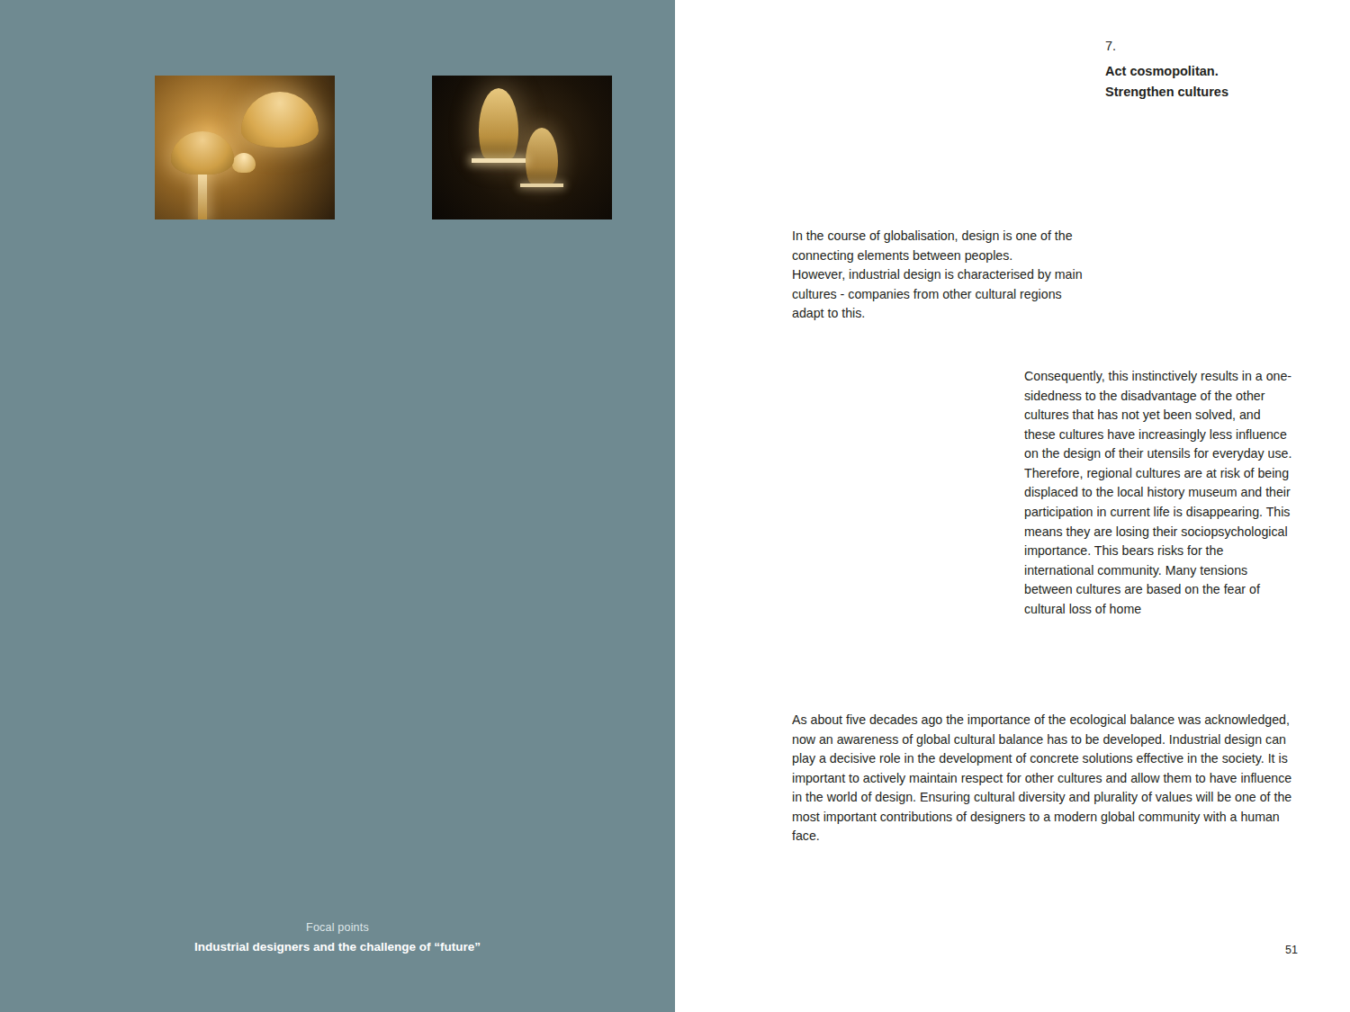Focal points
Industrial designers and the challenge of “future”
7.
Act cosmopolitan.
Strengthen cultures
In the course of globalisation, design is one of the connecting elements between peoples.
However, industrial design is characterised by main cultures - companies from other cultural regions adapt to this.
Consequently, this instinctively results in a one-sidedness to the disadvantage of the other cultures that has not yet been solved, and these cultures have increasingly less influence on the design of their utensils for everyday use. Therefore, regional cultures are at risk of being displaced to the local history museum and their participation in current life is disappearing. This means they are losing their sociopsychological importance. This bears risks for the international community. Many tensions between cultures are based on the fear of cultural loss of home
As about five decades ago the importance of the ecological balance was acknowledged, now an awareness of global cultural balance has to be developed. Industrial design can play a decisive role in the development of concrete solutions effective in the society. It is important to actively maintain respect for other cultures and allow them to have influence in the world of design. Ensuring cultural diversity and plurality of values will be one of the most important contributions of designers to a modern global community with a human face.
51